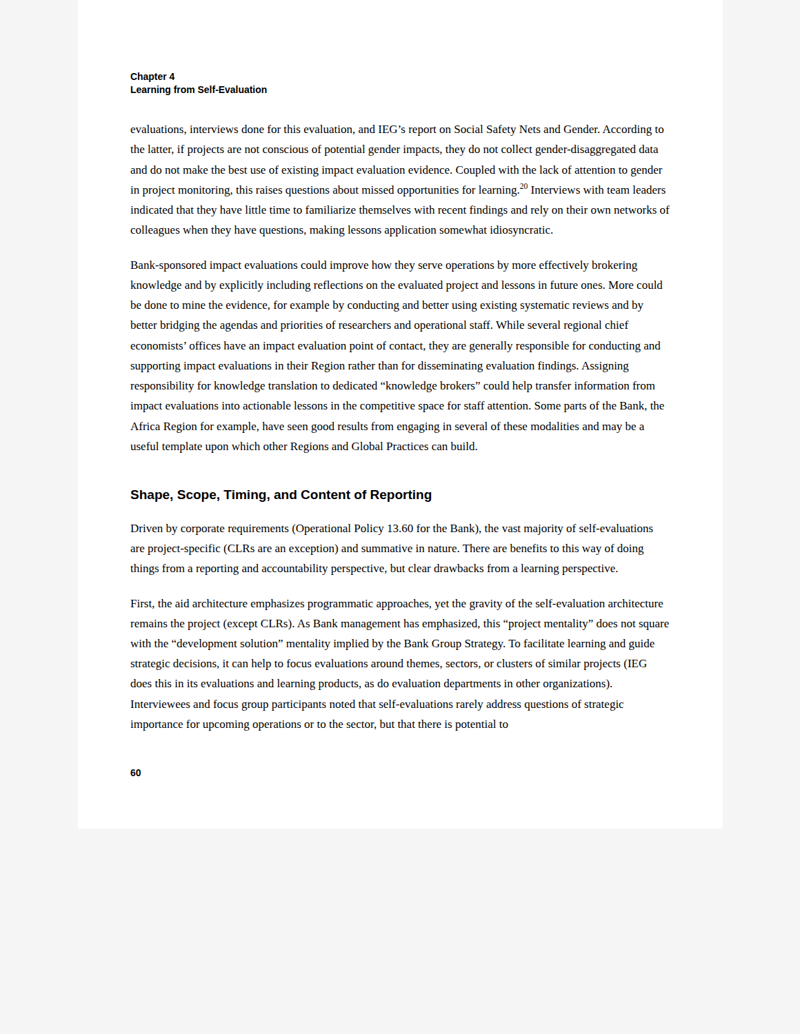Chapter 4 Learning from Self-Evaluation
evaluations, interviews done for this evaluation, and IEG’s report on Social Safety Nets and Gender. According to the latter, if projects are not conscious of potential gender impacts, they do not collect gender-disaggregated data and do not make the best use of existing impact evaluation evidence. Coupled with the lack of attention to gender in project monitoring, this raises questions about missed opportunities for learning.20 Interviews with team leaders indicated that they have little time to familiarize themselves with recent findings and rely on their own networks of colleagues when they have questions, making lessons application somewhat idiosyncratic.
Bank-sponsored impact evaluations could improve how they serve operations by more effectively brokering knowledge and by explicitly including reflections on the evaluated project and lessons in future ones. More could be done to mine the evidence, for example by conducting and better using existing systematic reviews and by better bridging the agendas and priorities of researchers and operational staff. While several regional chief economists’ offices have an impact evaluation point of contact, they are generally responsible for conducting and supporting impact evaluations in their Region rather than for disseminating evaluation findings. Assigning responsibility for knowledge translation to dedicated “knowledge brokers” could help transfer information from impact evaluations into actionable lessons in the competitive space for staff attention. Some parts of the Bank, the Africa Region for example, have seen good results from engaging in several of these modalities and may be a useful template upon which other Regions and Global Practices can build.
Shape, Scope, Timing, and Content of Reporting
Driven by corporate requirements (Operational Policy 13.60 for the Bank), the vast majority of self-evaluations are project-specific (CLRs are an exception) and summative in nature. There are benefits to this way of doing things from a reporting and accountability perspective, but clear drawbacks from a learning perspective.
First, the aid architecture emphasizes programmatic approaches, yet the gravity of the self-evaluation architecture remains the project (except CLRs). As Bank management has emphasized, this “project mentality” does not square with the “development solution” mentality implied by the Bank Group Strategy. To facilitate learning and guide strategic decisions, it can help to focus evaluations around themes, sectors, or clusters of similar projects (IEG does this in its evaluations and learning products, as do evaluation departments in other organizations). Interviewees and focus group participants noted that self-evaluations rarely address questions of strategic importance for upcoming operations or to the sector, but that there is potential to
60